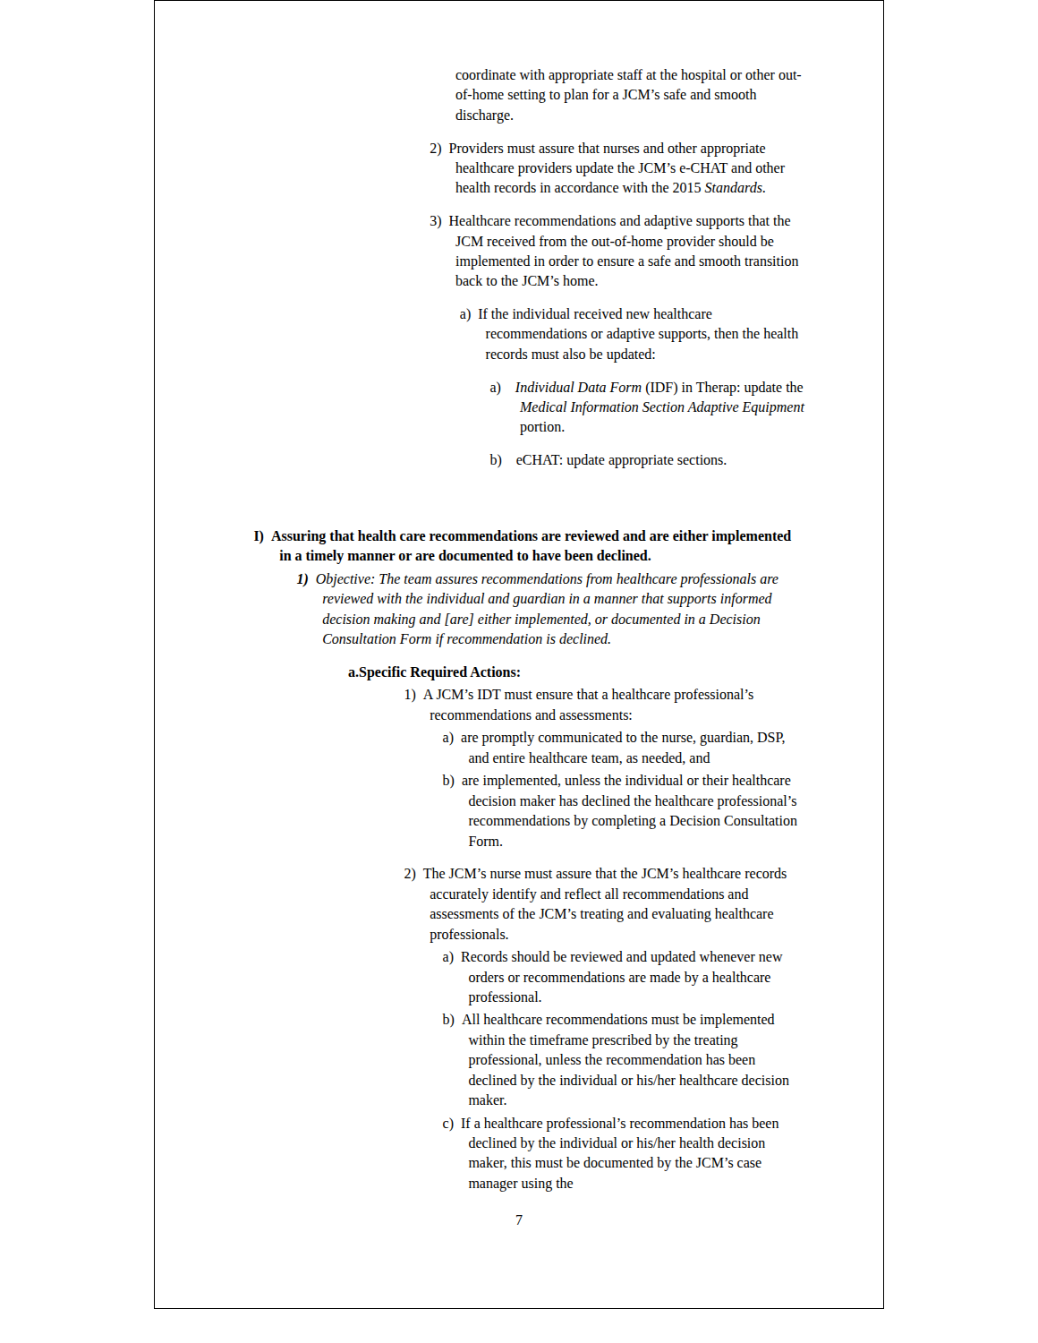coordinate with appropriate staff at the hospital or other out-of-home setting to plan for a JCM’s safe and smooth discharge.
2) Providers must assure that nurses and other appropriate healthcare providers update the JCM’s e-CHAT and other health records in accordance with the 2015 Standards.
3) Healthcare recommendations and adaptive supports that the JCM received from the out-of-home provider should be implemented in order to ensure a safe and smooth transition back to the JCM’s home.
a) If the individual received new healthcare recommendations or adaptive supports, then the health records must also be updated:
a) Individual Data Form (IDF) in Therap: update the Medical Information Section Adaptive Equipment portion.
b) eCHAT: update appropriate sections.
I) Assuring that health care recommendations are reviewed and are either implemented in a timely manner or are documented to have been declined.
1) Objective: The team assures recommendations from healthcare professionals are reviewed with the individual and guardian in a manner that supports informed decision making and [are] either implemented, or documented in a Decision Consultation Form if recommendation is declined.
a.Specific Required Actions:
1) A JCM’s IDT must ensure that a healthcare professional’s recommendations and assessments:
a) are promptly communicated to the nurse, guardian, DSP, and entire healthcare team, as needed, and
b) are implemented, unless the individual or their healthcare decision maker has declined the healthcare professional’s recommendations by completing a Decision Consultation Form.
2) The JCM’s nurse must assure that the JCM’s healthcare records accurately identify and reflect all recommendations and assessments of the JCM’s treating and evaluating healthcare professionals.
a) Records should be reviewed and updated whenever new orders or recommendations are made by a healthcare professional.
b) All healthcare recommendations must be implemented within the timeframe prescribed by the treating professional, unless the recommendation has been declined by the individual or his/her healthcare decision maker.
c) If a healthcare professional’s recommendation has been declined by the individual or his/her health decision maker, this must be documented by the JCM’s case manager using the
7